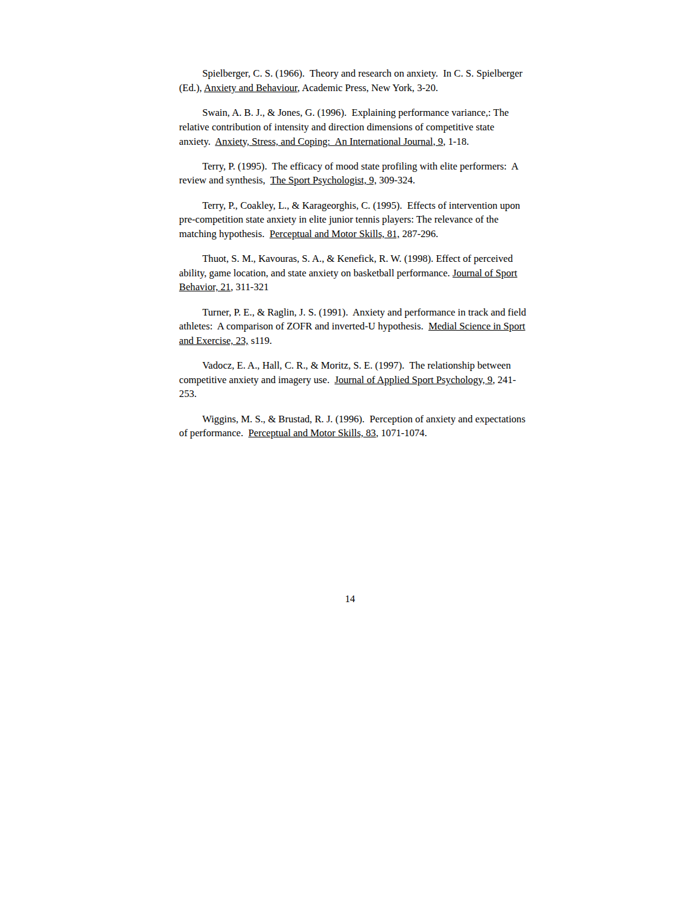Spielberger, C. S. (1966). Theory and research on anxiety. In C. S. Spielberger (Ed.), Anxiety and Behaviour, Academic Press, New York, 3-20.
Swain, A. B. J., & Jones, G. (1996). Explaining performance variance,: The relative contribution of intensity and direction dimensions of competitive state anxiety. Anxiety, Stress, and Coping: An International Journal, 9, 1-18.
Terry, P. (1995). The efficacy of mood state profiling with elite performers: A review and synthesis, The Sport Psychologist, 9, 309-324.
Terry, P., Coakley, L., & Karageorghis, C. (1995). Effects of intervention upon pre-competition state anxiety in elite junior tennis players: The relevance of the matching hypothesis. Perceptual and Motor Skills, 81, 287-296.
Thuot, S. M., Kavouras, S. A., & Kenefick, R. W. (1998). Effect of perceived ability, game location, and state anxiety on basketball performance. Journal of Sport Behavior, 21, 311-321
Turner, P. E., & Raglin, J. S. (1991). Anxiety and performance in track and field athletes: A comparison of ZOFR and inverted-U hypothesis. Medial Science in Sport and Exercise, 23, s119.
Vadocz, E. A., Hall, C. R., & Moritz, S. E. (1997). The relationship between competitive anxiety and imagery use. Journal of Applied Sport Psychology, 9, 241-253.
Wiggins, M. S., & Brustad, R. J. (1996). Perception of anxiety and expectations of performance. Perceptual and Motor Skills, 83, 1071-1074.
14